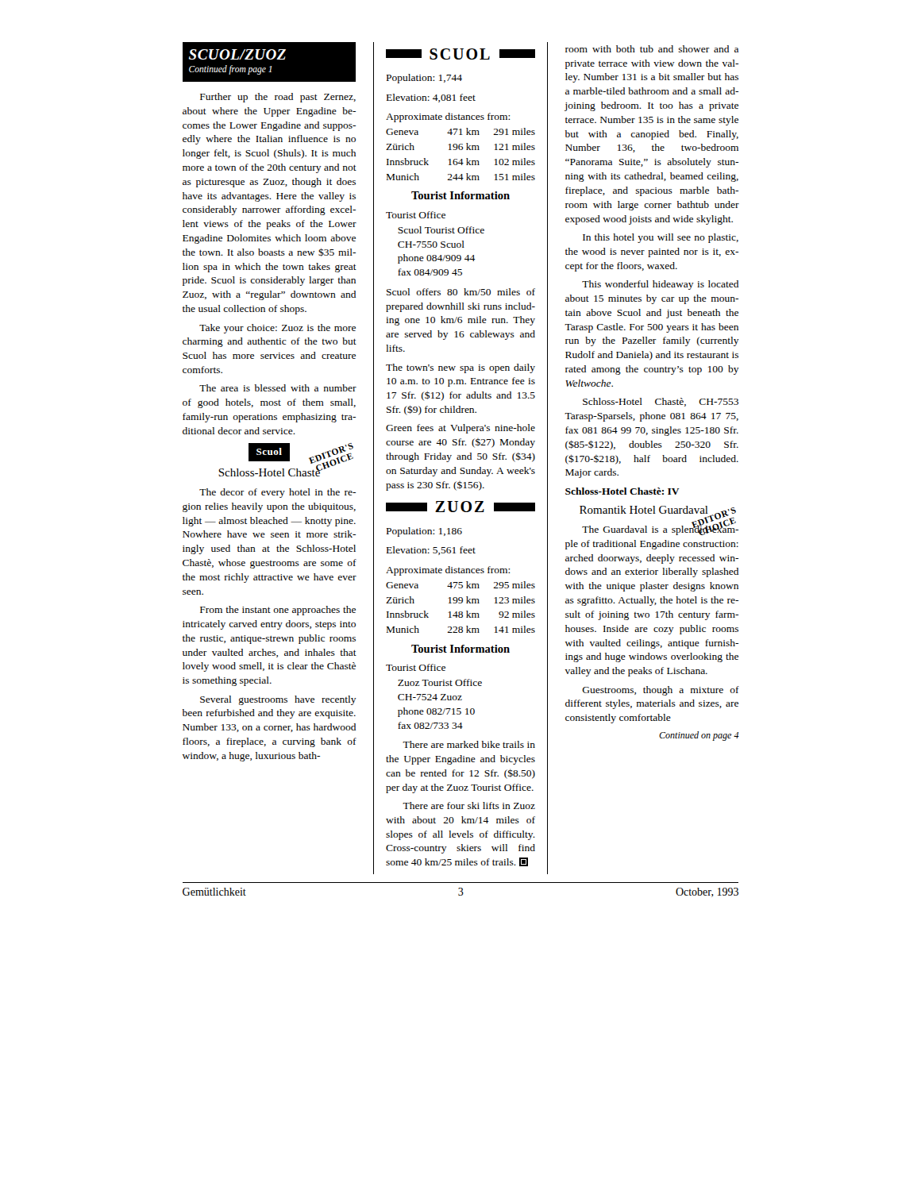SCUOL/ZUOZ
Continued from page 1
Further up the road past Zernez, about where the Upper Engadine becomes the Lower Engadine and supposedly where the Italian influence is no longer felt, is Scuol (Shuls). It is much more a town of the 20th century and not as picturesque as Zuoz, though it does have its advantages. Here the valley is considerably narrower affording excellent views of the peaks of the Lower Engadine Dolomites which loom above the town. It also boasts a new $35 million spa in which the town takes great pride. Scuol is considerably larger than Zuoz, with a “regular” downtown and the usual collection of shops.
Take your choice: Zuoz is the more charming and authentic of the two but Scuol has more services and creature comforts.
The area is blessed with a number of good hotels, most of them small, family-run operations emphasizing traditional decor and service.
Scuol
EDITOR'S
CHOICE
Schloss-Hotel Chastè
The decor of every hotel in the region relies heavily upon the ubiquitous, light — almost bleached — knotty pine. Nowhere have we seen it more strikingly used than at the Schloss-Hotel Chastè, whose guestrooms are some of the most richly attractive we have ever seen.
From the instant one approaches the intricately carved entry doors, steps into the rustic, antique-strewn public rooms under vaulted arches, and inhales that lovely wood smell, it is clear the Chastè is something special.
Several guestrooms have recently been refurbished and they are exquisite. Number 133, on a corner, has hardwood floors, a fireplace, a curving bank of window, a huge, luxurious bath-
SCUOL
Population: 1,744
Elevation: 4,081 feet
Approximate distances from:
| Geneva | 471 km | 291 miles |
| Zürich | 196 km | 121 miles |
| Innsbruck | 164 km | 102 miles |
| Munich | 244 km | 151 miles |
Tourist Information
Tourist Office
Scuol Tourist Office
CH-7550 Scuol
phone 084/909 44
fax 084/909 45
Scuol offers 80 km/50 miles of prepared downhill ski runs including one 10 km/6 mile run. They are served by 16 cableways and lifts.
The town's new spa is open daily 10 a.m. to 10 p.m. Entrance fee is 17 Sfr. ($12) for adults and 13.5 Sfr. ($9) for children.
Green fees at Vulpera's nine-hole course are 40 Sfr. ($27) Monday through Friday and 50 Sfr. ($34) on Saturday and Sunday. A week's pass is 230 Sfr. ($156).
ZUOZ
Population: 1,186
Elevation: 5,561 feet
Approximate distances from:
| Geneva | 475 km | 295 miles |
| Zürich | 199 km | 123 miles |
| Innsbruck | 148 km | 92 miles |
| Munich | 228 km | 141 miles |
Tourist Information
Tourist Office
Zuoz Tourist Office
CH-7524 Zuoz
phone 082/715 10
fax 082/733 34
There are marked bike trails in the Upper Engadine and bicycles can be rented for 12 Sfr. ($8.50) per day at the Zuoz Tourist Office.
There are four ski lifts in Zuoz with about 20 km/14 miles of slopes of all levels of difficulty. Cross-country skiers will find some 40 km/25 miles of trails.
room with both tub and shower and a private terrace with view down the valley. Number 131 is a bit smaller but has a marble-tiled bathroom and a small adjoining bedroom. It too has a private terrace. Number 135 is in the same style but with a canopied bed. Finally, Number 136, the two-bedroom “Panorama Suite,” is absolutely stunning with its cathedral, beamed ceiling, fireplace, and spacious marble bathroom with large corner bathtub under exposed wood joists and wide skylight.
In this hotel you will see no plastic, the wood is never painted nor is it, except for the floors, waxed.
This wonderful hideaway is located about 15 minutes by car up the mountain above Scuol and just beneath the Tarasp Castle. For 500 years it has been run by the Pazeller family (currently Rudolf and Daniela) and its restaurant is rated among the country’s top 100 by Weltwoche.
Schloss-Hotel Chastè, CH-7553 Tarasp-Sparsels, phone 081 864 17 75, fax 081 864 99 70, singles 125-180 Sfr. ($85-$122), doubles 250-320 Sfr. ($170-$218), half board included. Major cards.
Schloss-Hotel Chastè: IV
Romantik Hotel Guardaval
EDITOR'S
CHOICE
The Guardaval is a splendid example of traditional Engadine construction: arched doorways, deeply recessed windows and an exterior liberally splashed with the unique plaster designs known as sgrafitto. Actually, the hotel is the result of joining two 17th century farmhouses. Inside are cozy public rooms with vaulted ceilings, antique furnishings and huge windows overlooking the valley and the peaks of Lischana.
Guestrooms, though a mixture of different styles, materials and sizes, are consistently comfortable
Continued on page 4
Gemütlichkeit
3
October, 1993